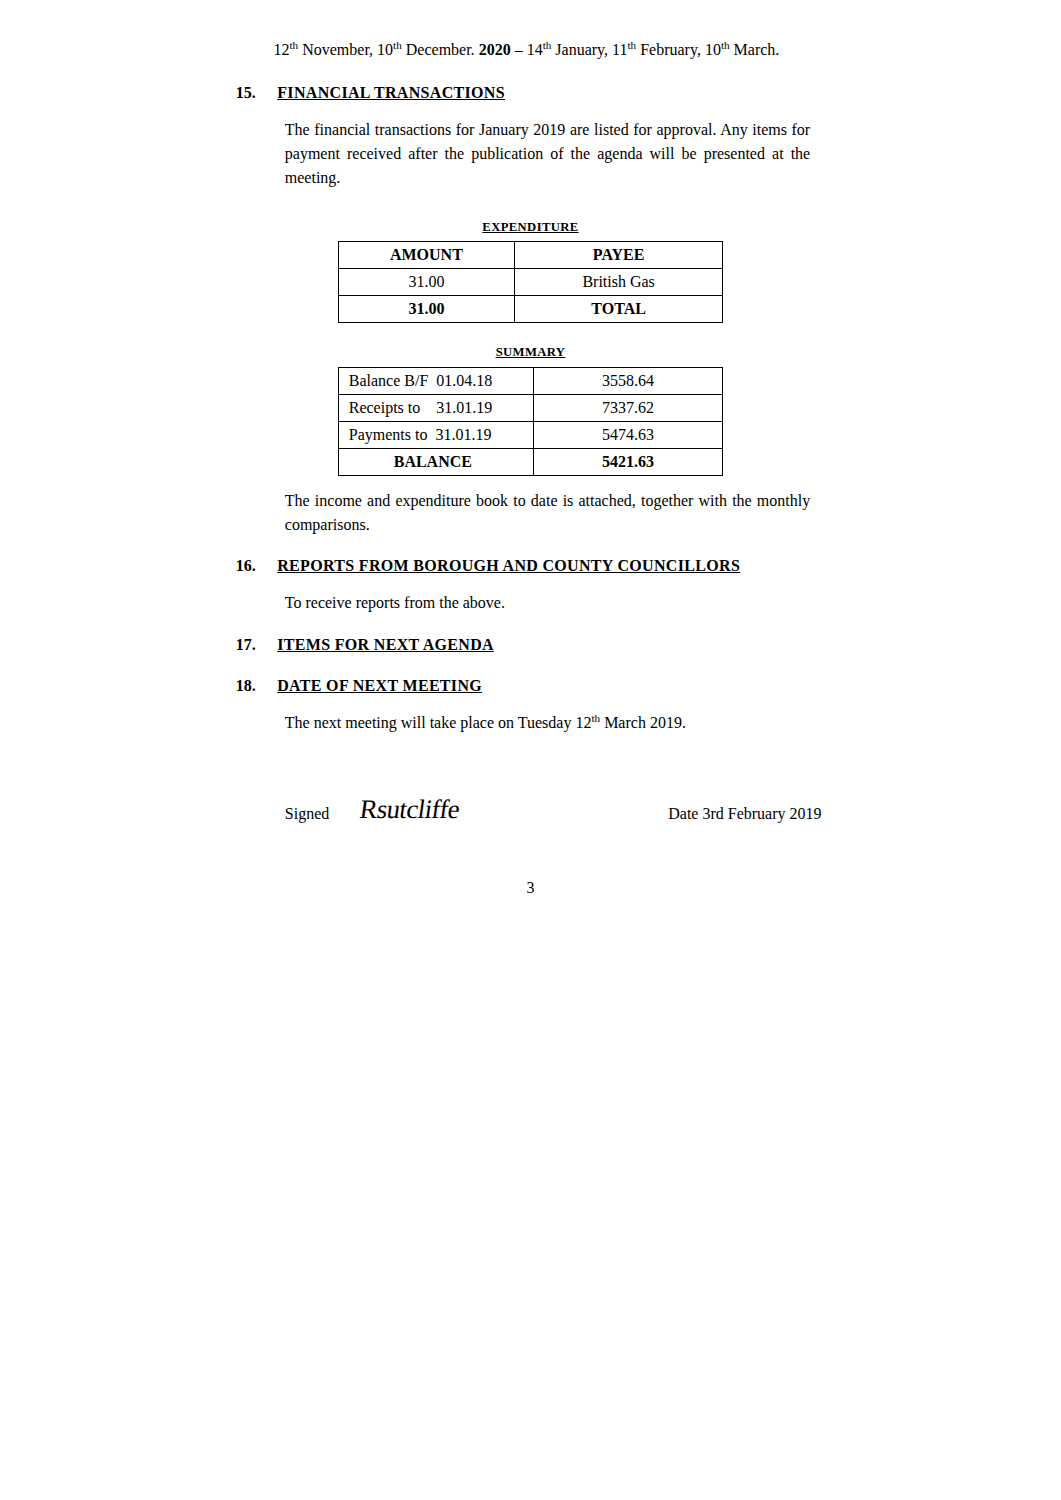12th November, 10th December. 2020 – 14th January, 11th February, 10th March.
15. FINANCIAL TRANSACTIONS
The financial transactions for January 2019 are listed for approval. Any items for payment received after the publication of the agenda will be presented at the meeting.
EXPENDITURE
| AMOUNT | PAYEE |
| 31.00 | British Gas |
| 31.00 | TOTAL |
SUMMARY
| Balance B/F 01.04.18 | 3558.64 |
| Receipts to 31.01.19 | 7337.62 |
| Payments to 31.01.19 | 5474.63 |
| BALANCE | 5421.63 |
The income and expenditure book to date is attached, together with the monthly comparisons.
16. REPORTS FROM BOROUGH AND COUNTY COUNCILLORS
To receive reports from the above.
17. ITEMS FOR NEXT AGENDA
18. DATE OF NEXT MEETING
The next meeting will take place on Tuesday 12th March 2019.
Signed Rsutcliffe
Date 3rd February 2019
3